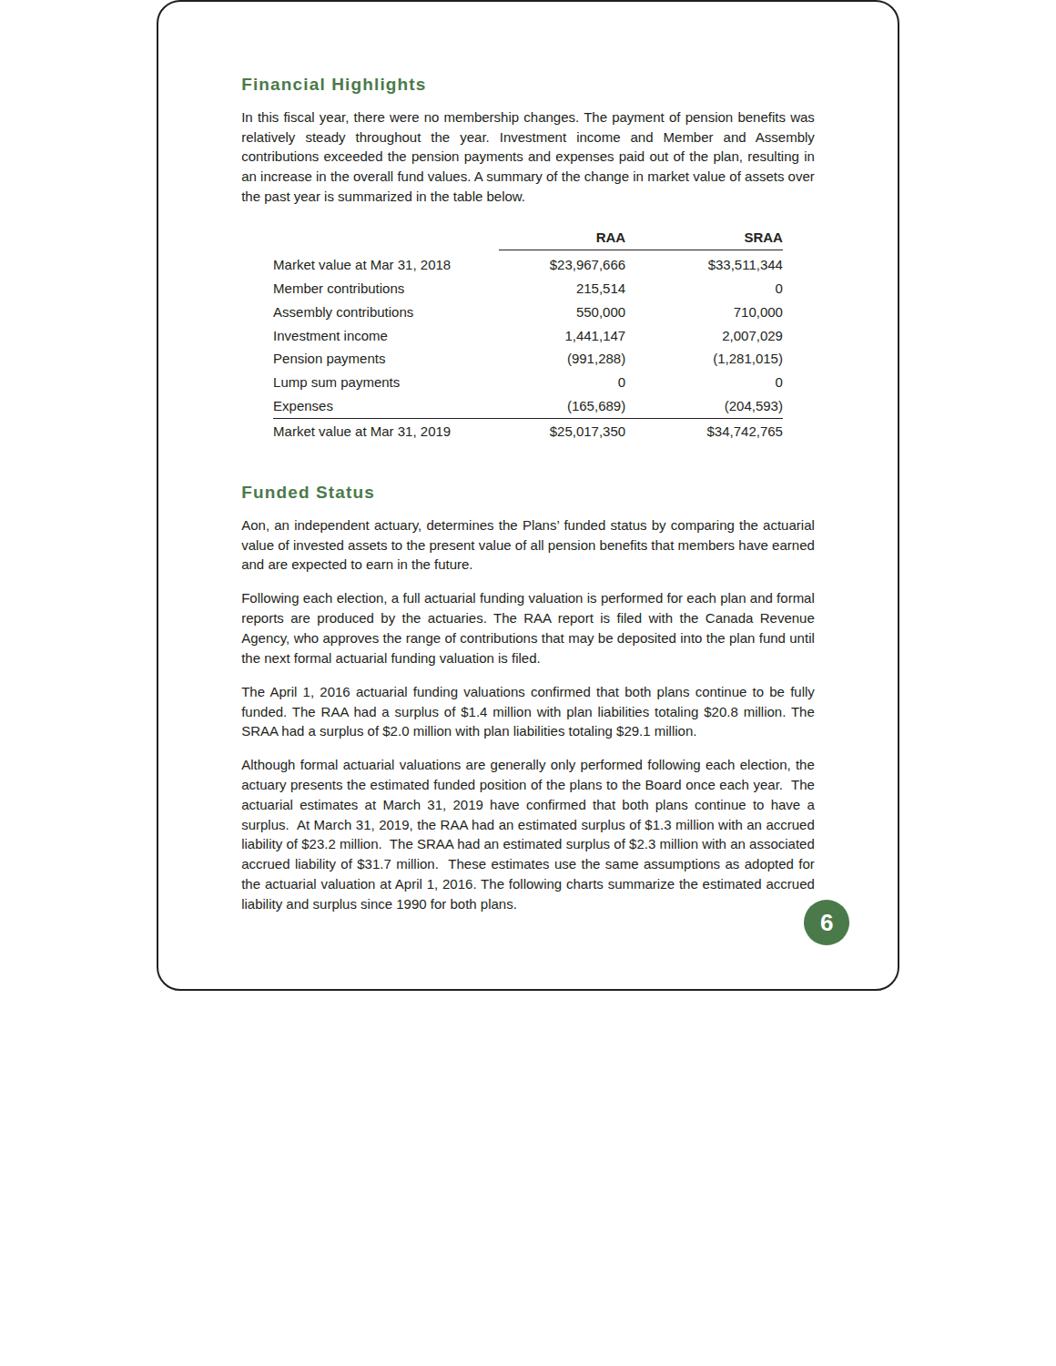Financial Highlights
In this fiscal year, there were no membership changes. The payment of pension benefits was relatively steady throughout the year. Investment income and Member and Assembly contributions exceeded the pension payments and expenses paid out of the plan, resulting in an increase in the overall fund values. A summary of the change in market value of assets over the past year is summarized in the table below.
| | RAA | SRAA |
| --- | --- | --- |
| Market value at Mar 31, 2018 | $23,967,666 | $33,511,344 |
| Member contributions | 215,514 | 0 |
| Assembly contributions | 550,000 | 710,000 |
| Investment income | 1,441,147 | 2,007,029 |
| Pension payments | (991,288) | (1,281,015) |
| Lump sum payments | 0 | 0 |
| Expenses | (165,689) | (204,593) |
| Market value at Mar 31, 2019 | $25,017,350 | $34,742,765 |
Funded Status
Aon, an independent actuary, determines the Plans’ funded status by comparing the actuarial value of invested assets to the present value of all pension benefits that members have earned and are expected to earn in the future.
Following each election, a full actuarial funding valuation is performed for each plan and formal reports are produced by the actuaries. The RAA report is filed with the Canada Revenue Agency, who approves the range of contributions that may be deposited into the plan fund until the next formal actuarial funding valuation is filed.
The April 1, 2016 actuarial funding valuations confirmed that both plans continue to be fully funded. The RAA had a surplus of $1.4 million with plan liabilities totaling $20.8 million. The SRAA had a surplus of $2.0 million with plan liabilities totaling $29.1 million.
Although formal actuarial valuations are generally only performed following each election, the actuary presents the estimated funded position of the plans to the Board once each year. The actuarial estimates at March 31, 2019 have confirmed that both plans continue to have a surplus. At March 31, 2019, the RAA had an estimated surplus of $1.3 million with an accrued liability of $23.2 million. The SRAA had an estimated surplus of $2.3 million with an associated accrued liability of $31.7 million. These estimates use the same assumptions as adopted for the actuarial valuation at April 1, 2016. The following charts summarize the estimated accrued liability and surplus since 1990 for both plans.
6